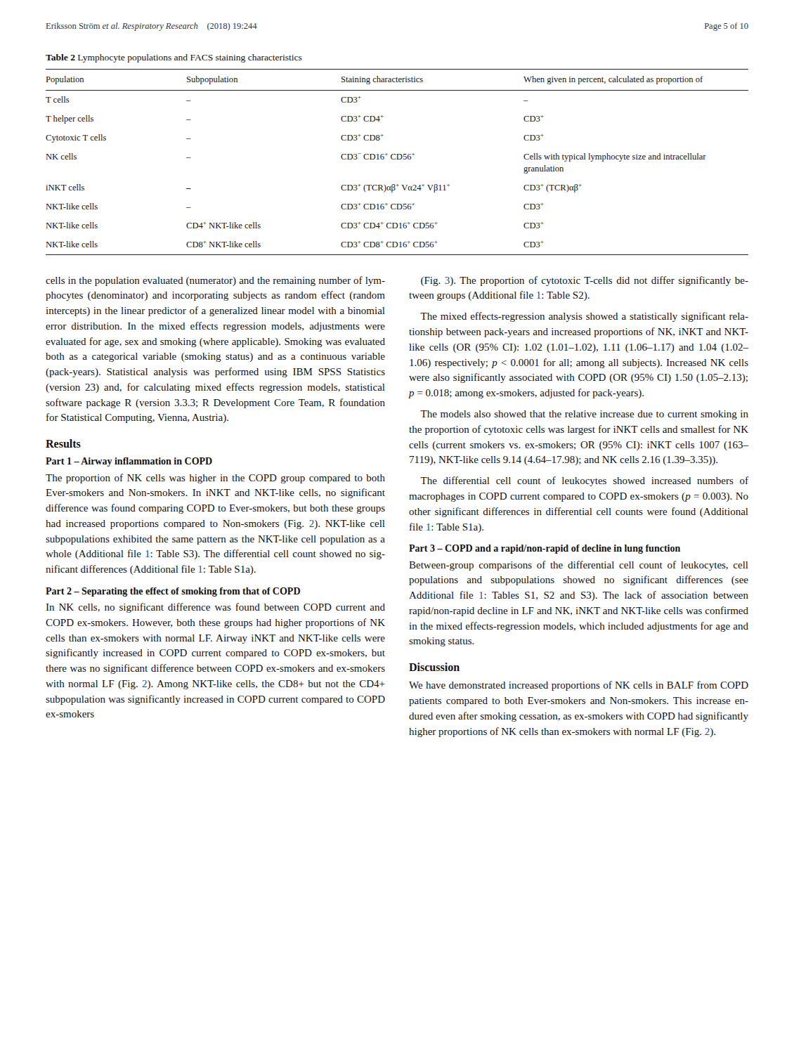Eriksson Ström et al. Respiratory Research (2018) 19:244
Page 5 of 10
Table 2 Lymphocyte populations and FACS staining characteristics
| Population | Subpopulation | Staining characteristics | When given in percent, calculated as proportion of |
| --- | --- | --- | --- |
| T cells | – | CD3 + | – |
| T helper cells | – | CD3 + CD4 + | CD3 + |
| Cytotoxic T cells | – | CD3 + CD8 + | CD3 + |
| NK cells | – | CD3 − CD16 + CD56 + | Cells with typical lymphocyte size and intracellular granulation |
| iNKT cells | – | CD3 + (TCR)αβ + Vα24 + Vβ11 + | CD3 + (TCR)αβ + |
| NKT-like cells | – | CD3 + CD16 + CD56 + | CD3 + |
| NKT-like cells | CD4 + NKT-like cells | CD3 + CD4 + CD16 + CD56 + | CD3 + |
| NKT-like cells | CD8 + NKT-like cells | CD3 + CD8 + CD16 + CD56 + | CD3 + |
cells in the population evaluated (numerator) and the remaining number of lymphocytes (denominator) and incorporating subjects as random effect (random intercepts) in the linear predictor of a generalized linear model with a binomial error distribution. In the mixed effects regression models, adjustments were evaluated for age, sex and smoking (where applicable). Smoking was evaluated both as a categorical variable (smoking status) and as a continuous variable (pack-years). Statistical analysis was performed using IBM SPSS Statistics (version 23) and, for calculating mixed effects regression models, statistical software package R (version 3.3.3; R Development Core Team, R foundation for Statistical Computing, Vienna, Austria).
Results
Part 1 – Airway inflammation in COPD
The proportion of NK cells was higher in the COPD group compared to both Ever-smokers and Non-smokers. In iNKT and NKT-like cells, no significant difference was found comparing COPD to Ever-smokers, but both these groups had increased proportions compared to Non-smokers (Fig. 2). NKT-like cell subpopulations exhibited the same pattern as the NKT-like cell population as a whole (Additional file 1: Table S3). The differential cell count showed no significant differences (Additional file 1: Table S1a).
Part 2 – Separating the effect of smoking from that of COPD
In NK cells, no significant difference was found between COPD current and COPD ex-smokers. However, both these groups had higher proportions of NK cells than ex-smokers with normal LF. Airway iNKT and NKT-like cells were significantly increased in COPD current compared to COPD ex-smokers, but there was no significant difference between COPD ex-smokers and ex-smokers with normal LF (Fig. 2). Among NKT-like cells, the CD8+ but not the CD4+ subpopulation was significantly increased in COPD current compared to COPD ex-smokers
(Fig. 3). The proportion of cytotoxic T-cells did not differ significantly between groups (Additional file 1: Table S2).
The mixed effects-regression analysis showed a statistically significant relationship between pack-years and increased proportions of NK, iNKT and NKT-like cells (OR (95% CI): 1.02 (1.01–1.02), 1.11 (1.06–1.17) and 1.04 (1.02–1.06) respectively; p < 0.0001 for all; among all subjects). Increased NK cells were also significantly associated with COPD (OR (95% CI) 1.50 (1.05–2.13); p = 0.018; among ex-smokers, adjusted for pack-years).
The models also showed that the relative increase due to current smoking in the proportion of cytotoxic cells was largest for iNKT cells and smallest for NK cells (current smokers vs. ex-smokers; OR (95% CI): iNKT cells 1007 (163–7119), NKT-like cells 9.14 (4.64–17.98); and NK cells 2.16 (1.39–3.35)).
The differential cell count of leukocytes showed increased numbers of macrophages in COPD current compared to COPD ex-smokers (p = 0.003). No other significant differences in differential cell counts were found (Additional file 1: Table S1a).
Part 3 – COPD and a rapid/non-rapid of decline in lung function
Between-group comparisons of the differential cell count of leukocytes, cell populations and subpopulations showed no significant differences (see Additional file 1: Tables S1, S2 and S3). The lack of association between rapid/non-rapid decline in LF and NK, iNKT and NKT-like cells was confirmed in the mixed effects-regression models, which included adjustments for age and smoking status.
Discussion
We have demonstrated increased proportions of NK cells in BALF from COPD patients compared to both Ever-smokers and Non-smokers. This increase endured even after smoking cessation, as ex-smokers with COPD had significantly higher proportions of NK cells than ex-smokers with normal LF (Fig. 2).